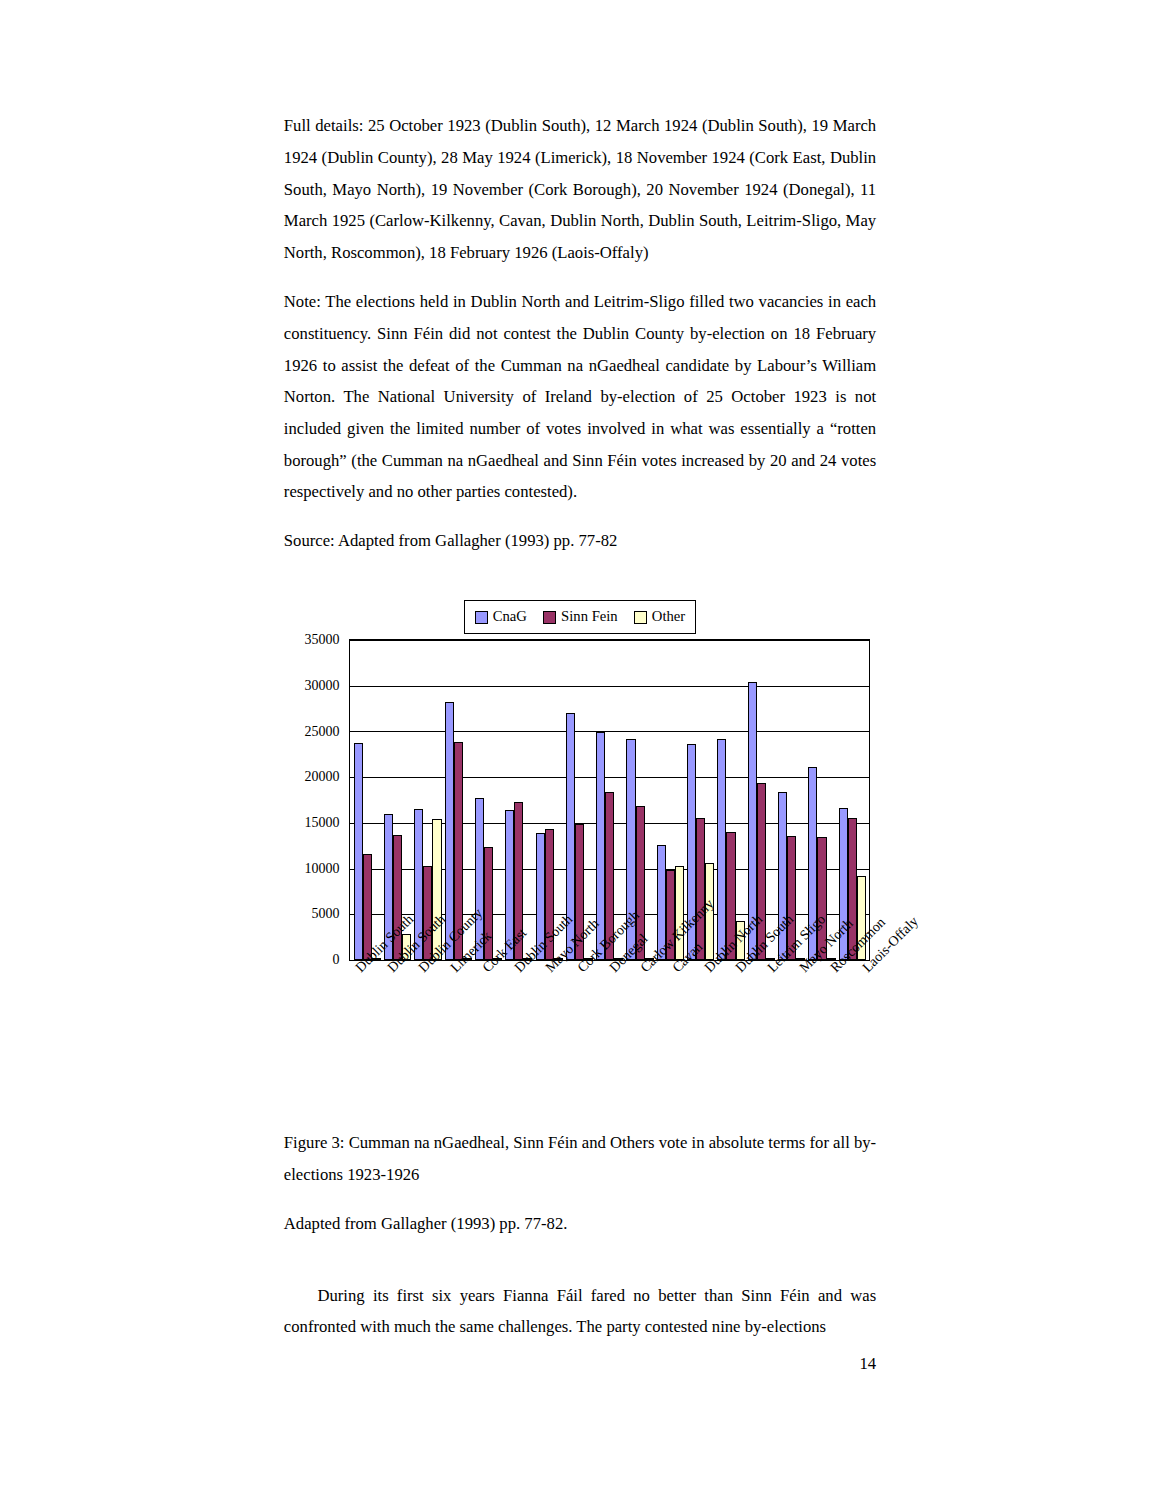Full details: 25 October 1923 (Dublin South), 12 March 1924 (Dublin South), 19 March 1924 (Dublin County), 28 May 1924 (Limerick), 18 November 1924 (Cork East, Dublin South, Mayo North), 19 November (Cork Borough), 20 November 1924 (Donegal), 11 March 1925 (Carlow-Kilkenny, Cavan, Dublin North, Dublin South, Leitrim-Sligo, May North, Roscommon), 18 February 1926 (Laois-Offaly)
Note: The elections held in Dublin North and Leitrim-Sligo filled two vacancies in each constituency. Sinn Féin did not contest the Dublin County by-election on 18 February 1926 to assist the defeat of the Cumman na nGaedheal candidate by Labour’s William Norton. The National University of Ireland by-election of 25 October 1923 is not included given the limited number of votes involved in what was essentially a “rotten borough” (the Cumman na nGaedheal and Sinn Féin votes increased by 20 and 24 votes respectively and no other parties contested).
Source: Adapted from Gallagher (1993) pp. 77-82
CnaG Sinn Fein Other
35000
30000
25000
20000
15000
10000
5000
0
Dublin South
Dublin South
Dublin County
Limerick
Cork East
Dublin South
Mayo North
Cork Borough
Donegal
Carlow Kilkenny
Cavan
Dublin North
Dublin South
Leitrim Sligo
Mayo North
Roscommon
Laois-Offaly
Figure 3: Cumman na nGaedheal, Sinn Féin and Others vote in absolute terms for all by-elections 1923-1926
Adapted from Gallagher (1993) pp. 77-82.
During its first six years Fianna Fáil fared no better than Sinn Féin and was confronted with much the same challenges. The party contested nine by-elections
14